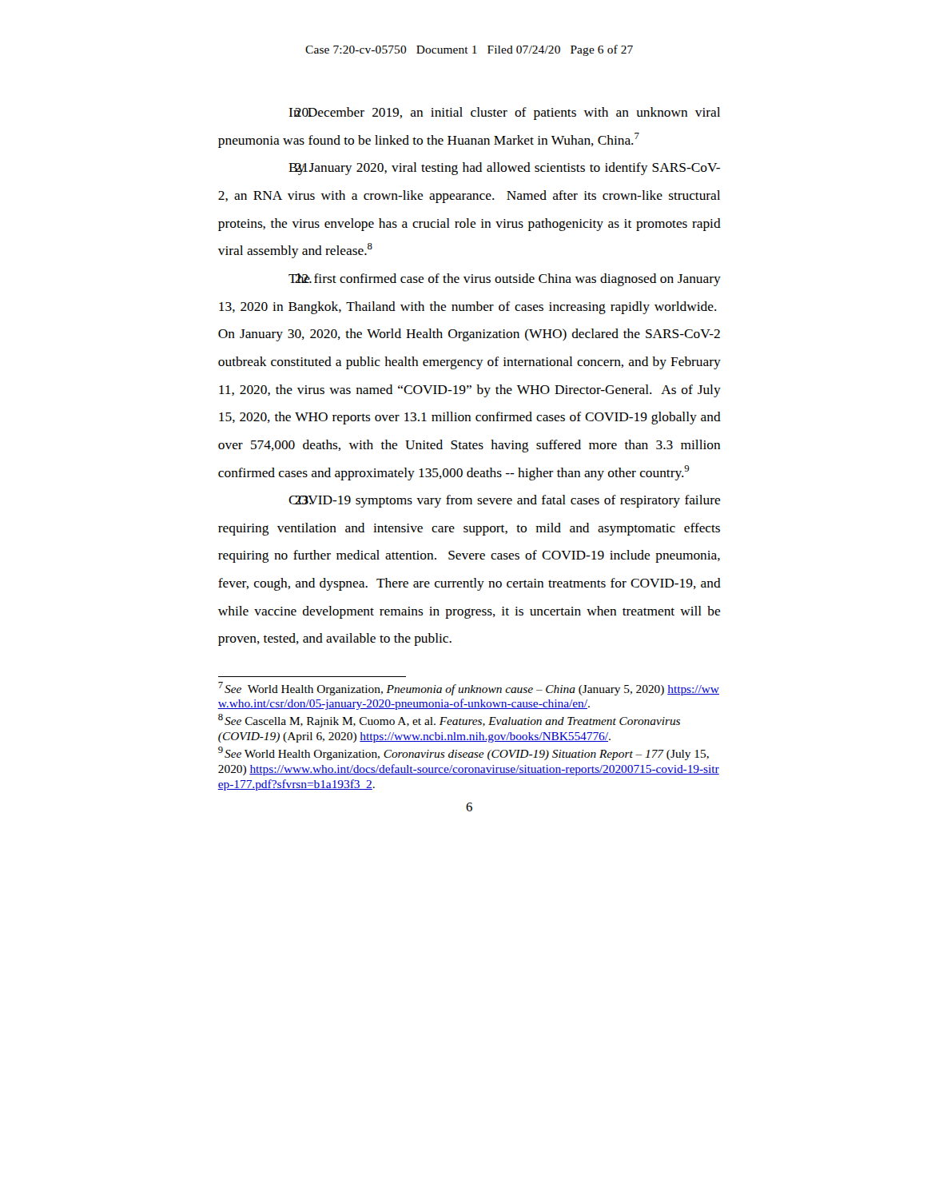Case 7:20-cv-05750 Document 1 Filed 07/24/20 Page 6 of 27
20. In December 2019, an initial cluster of patients with an unknown viral pneumonia was found to be linked to the Huanan Market in Wuhan, China.7
21. By January 2020, viral testing had allowed scientists to identify SARS-CoV-2, an RNA virus with a crown-like appearance. Named after its crown-like structural proteins, the virus envelope has a crucial role in virus pathogenicity as it promotes rapid viral assembly and release.8
22. The first confirmed case of the virus outside China was diagnosed on January 13, 2020 in Bangkok, Thailand with the number of cases increasing rapidly worldwide. On January 30, 2020, the World Health Organization (WHO) declared the SARS-CoV-2 outbreak constituted a public health emergency of international concern, and by February 11, 2020, the virus was named “COVID-19” by the WHO Director-General. As of July 15, 2020, the WHO reports over 13.1 million confirmed cases of COVID-19 globally and over 574,000 deaths, with the United States having suffered more than 3.3 million confirmed cases and approximately 135,000 deaths -- higher than any other country.9
23. COVID-19 symptoms vary from severe and fatal cases of respiratory failure requiring ventilation and intensive care support, to mild and asymptomatic effects requiring no further medical attention. Severe cases of COVID-19 include pneumonia, fever, cough, and dyspnea. There are currently no certain treatments for COVID-19, and while vaccine development remains in progress, it is uncertain when treatment will be proven, tested, and available to the public.
7See World Health Organization, Pneumonia of unknown cause – China (January 5, 2020) https://www.who.int/csr/don/05-january-2020-pneumonia-of-unkown-cause-china/en/.
8See Cascella M, Rajnik M, Cuomo A, et al. Features, Evaluation and Treatment Coronavirus (COVID-19) (April 6, 2020) https://www.ncbi.nlm.nih.gov/books/NBK554776/.
9See World Health Organization, Coronavirus disease (COVID-19) Situation Report – 177 (July 15, 2020) https://www.who.int/docs/default-source/coronaviruse/situation-reports/20200715-covid-19-sitrep-177.pdf?sfvrsn=b1a193f3_2.
6